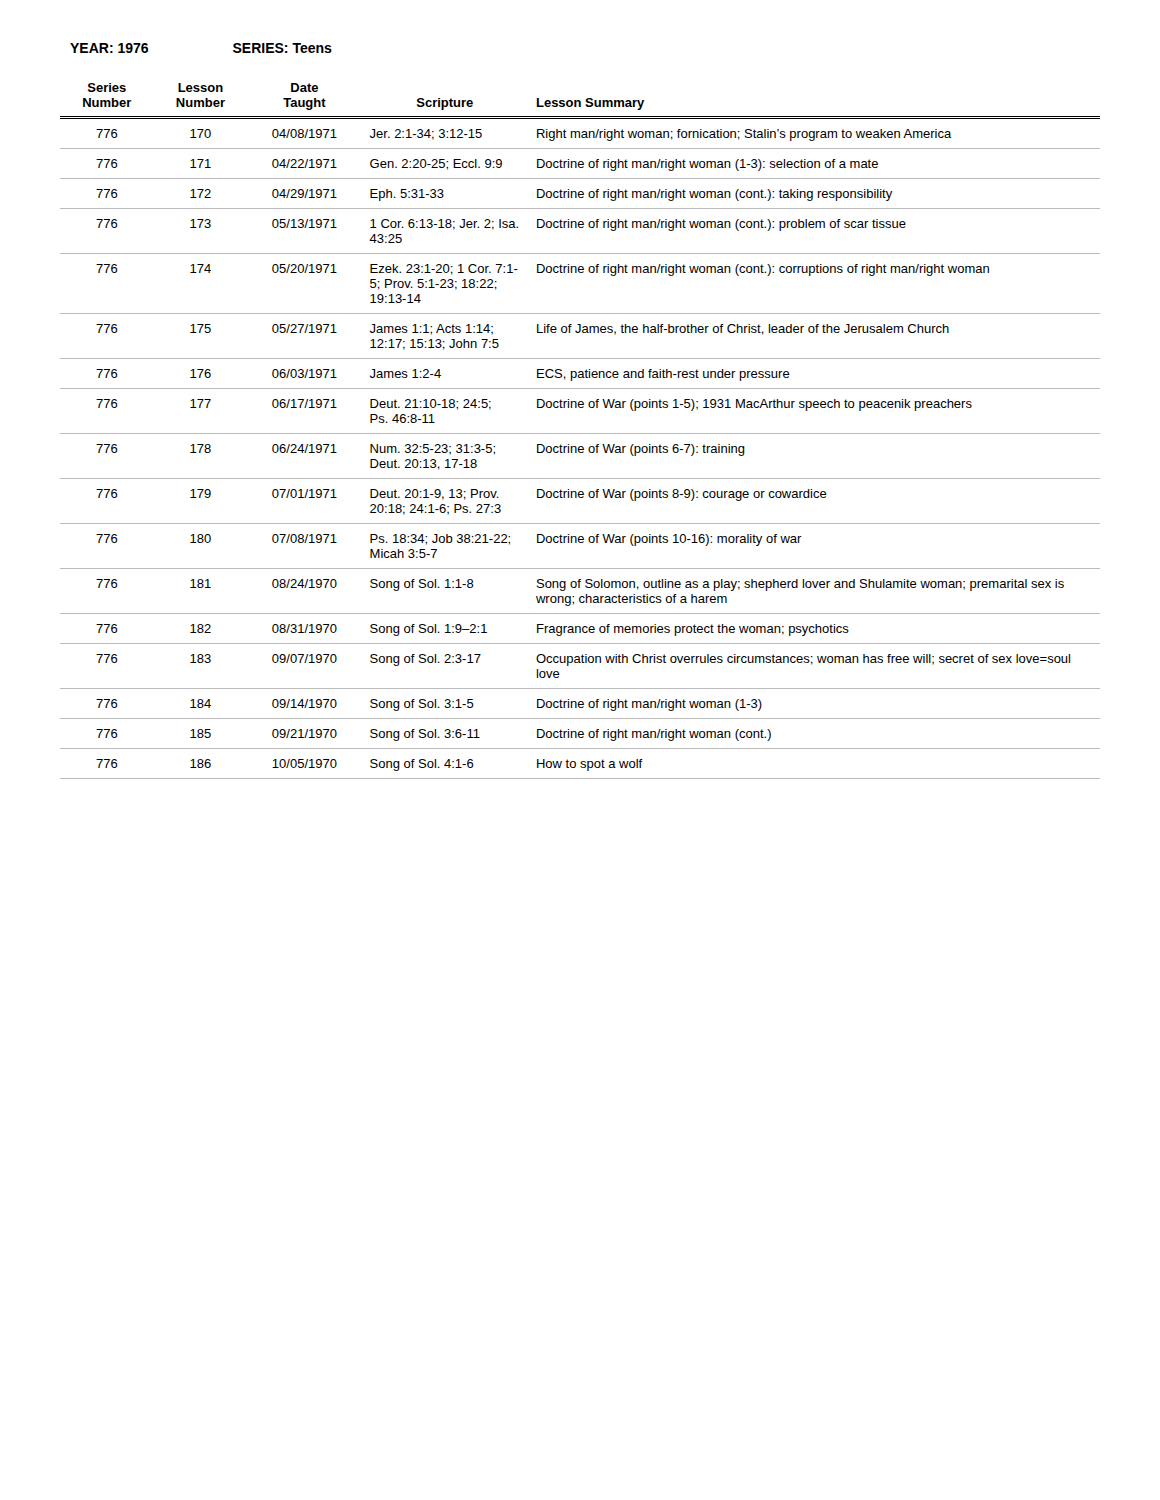YEAR: 1976 SERIES: Teens
| Series Number | Lesson Number | Date Taught | Scripture | Lesson Summary |
| --- | --- | --- | --- | --- |
| 776 | 170 | 04/08/1971 | Jer. 2:1-34; 3:12-15 | Right man/right woman; fornication; Stalin’s program to weaken America |
| 776 | 171 | 04/22/1971 | Gen. 2:20-25; Eccl. 9:9 | Doctrine of right man/right woman (1-3): selection of a mate |
| 776 | 172 | 04/29/1971 | Eph. 5:31-33 | Doctrine of right man/right woman (cont.): taking responsibility |
| 776 | 173 | 05/13/1971 | 1 Cor. 6:13-18; Jer. 2; Isa. 43:25 | Doctrine of right man/right woman (cont.): problem of scar tissue |
| 776 | 174 | 05/20/1971 | Ezek. 23:1-20; 1 Cor. 7:1-5; Prov. 5:1-23; 18:22; 19:13-14 | Doctrine of right man/right woman (cont.): corruptions of right man/right woman |
| 776 | 175 | 05/27/1971 | James 1:1; Acts 1:14; 12:17; 15:13; John 7:5 | Life of James, the half-brother of Christ, leader of the Jerusalem Church |
| 776 | 176 | 06/03/1971 | James 1:2-4 | ECS, patience and faith-rest under pressure |
| 776 | 177 | 06/17/1971 | Deut. 21:10-18; 24:5; Ps. 46:8-11 | Doctrine of War (points 1-5); 1931 MacArthur speech to peacenik preachers |
| 776 | 178 | 06/24/1971 | Num. 32:5-23; 31:3-5; Deut. 20:13, 17-18 | Doctrine of War (points 6-7): training |
| 776 | 179 | 07/01/1971 | Deut. 20:1-9, 13; Prov. 20:18; 24:1-6; Ps. 27:3 | Doctrine of War (points 8-9): courage or cowardice |
| 776 | 180 | 07/08/1971 | Ps. 18:34; Job 38:21-22; Micah 3:5-7 | Doctrine of War (points 10-16): morality of war |
| 776 | 181 | 08/24/1970 | Song of Sol. 1:1-8 | Song of Solomon, outline as a play; shepherd lover and Shulamite woman; premarital sex is wrong; characteristics of a harem |
| 776 | 182 | 08/31/1970 | Song of Sol. 1:9–2:1 | Fragrance of memories protect the woman; psychotics |
| 776 | 183 | 09/07/1970 | Song of Sol. 2:3-17 | Occupation with Christ overrules circumstances; woman has free will; secret of sex love=soul love |
| 776 | 184 | 09/14/1970 | Song of Sol. 3:1-5 | Doctrine of right man/right woman (1-3) |
| 776 | 185 | 09/21/1970 | Song of Sol. 3:6-11 | Doctrine of right man/right woman (cont.) |
| 776 | 186 | 10/05/1970 | Song of Sol. 4:1-6 | How to spot a wolf |